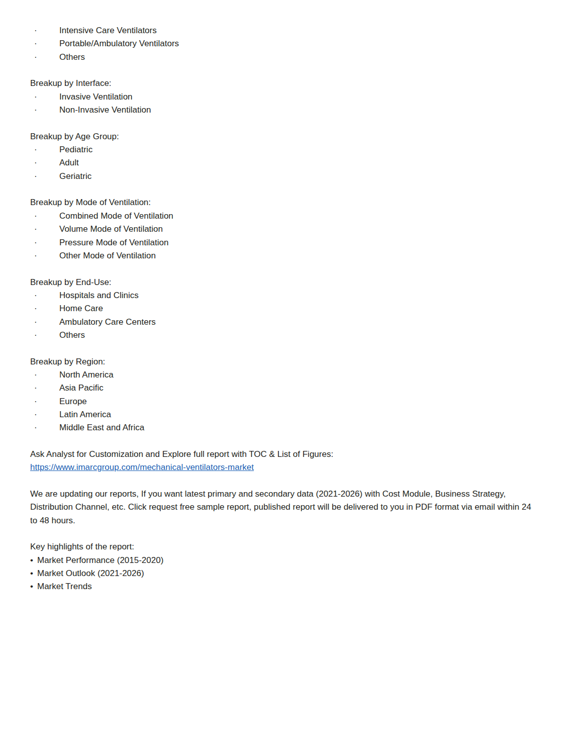Intensive Care Ventilators
Portable/Ambulatory Ventilators
Others
Breakup by Interface:
Invasive Ventilation
Non-Invasive Ventilation
Breakup by Age Group:
Pediatric
Adult
Geriatric
Breakup by Mode of Ventilation:
Combined Mode of Ventilation
Volume Mode of Ventilation
Pressure Mode of Ventilation
Other Mode of Ventilation
Breakup by End-Use:
Hospitals and Clinics
Home Care
Ambulatory Care Centers
Others
Breakup by Region:
North America
Asia Pacific
Europe
Latin America
Middle East and Africa
Ask Analyst for Customization and Explore full report with TOC & List of Figures:
https://www.imarcgroup.com/mechanical-ventilators-market
We are updating our reports, If you want latest primary and secondary data (2021-2026) with Cost Module, Business Strategy, Distribution Channel, etc. Click request free sample report, published report will be delivered to you in PDF format via email within 24 to 48 hours.
Key highlights of the report:
Market Performance (2015-2020)
Market Outlook (2021-2026)
Market Trends